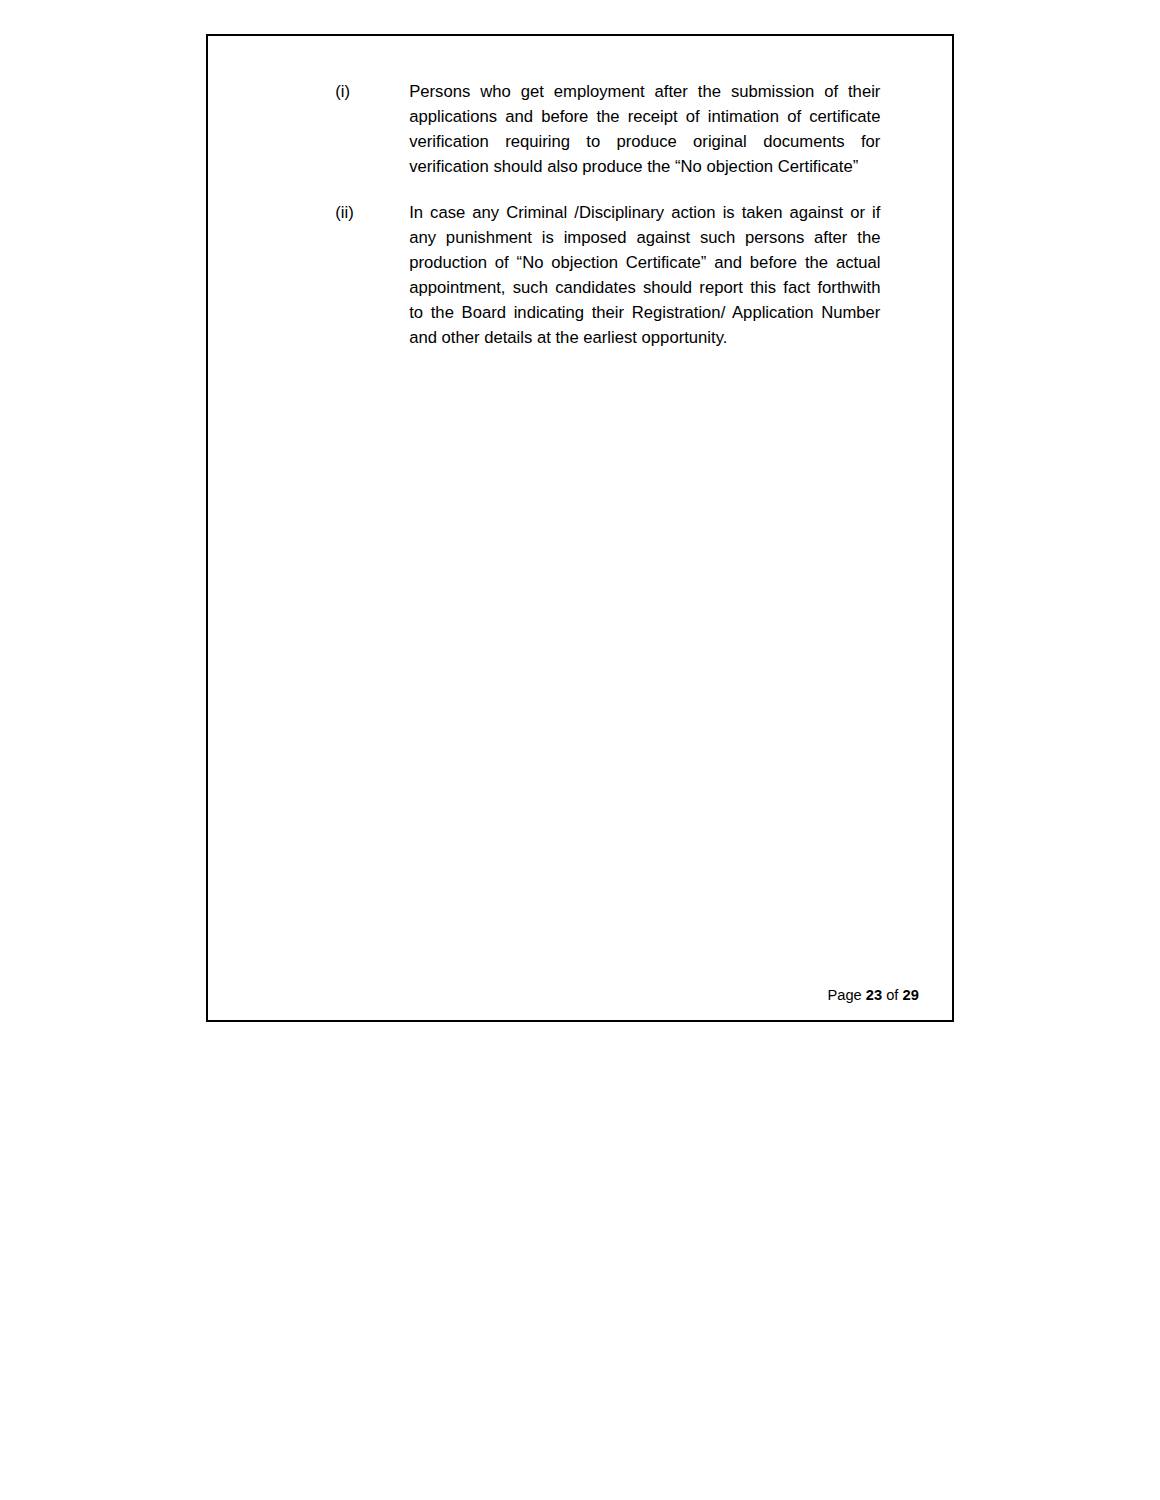(i) Persons who get employment after the submission of their applications and before the receipt of intimation of certificate verification requiring to produce original documents for verification should also produce the “No objection Certificate”
(ii) In case any Criminal /Disciplinary action is taken against or if any punishment is imposed against such persons after the production of “No objection Certificate” and before the actual appointment, such candidates should report this fact forthwith to the Board indicating their Registration/ Application Number and other details at the earliest opportunity.
Page 23 of 29